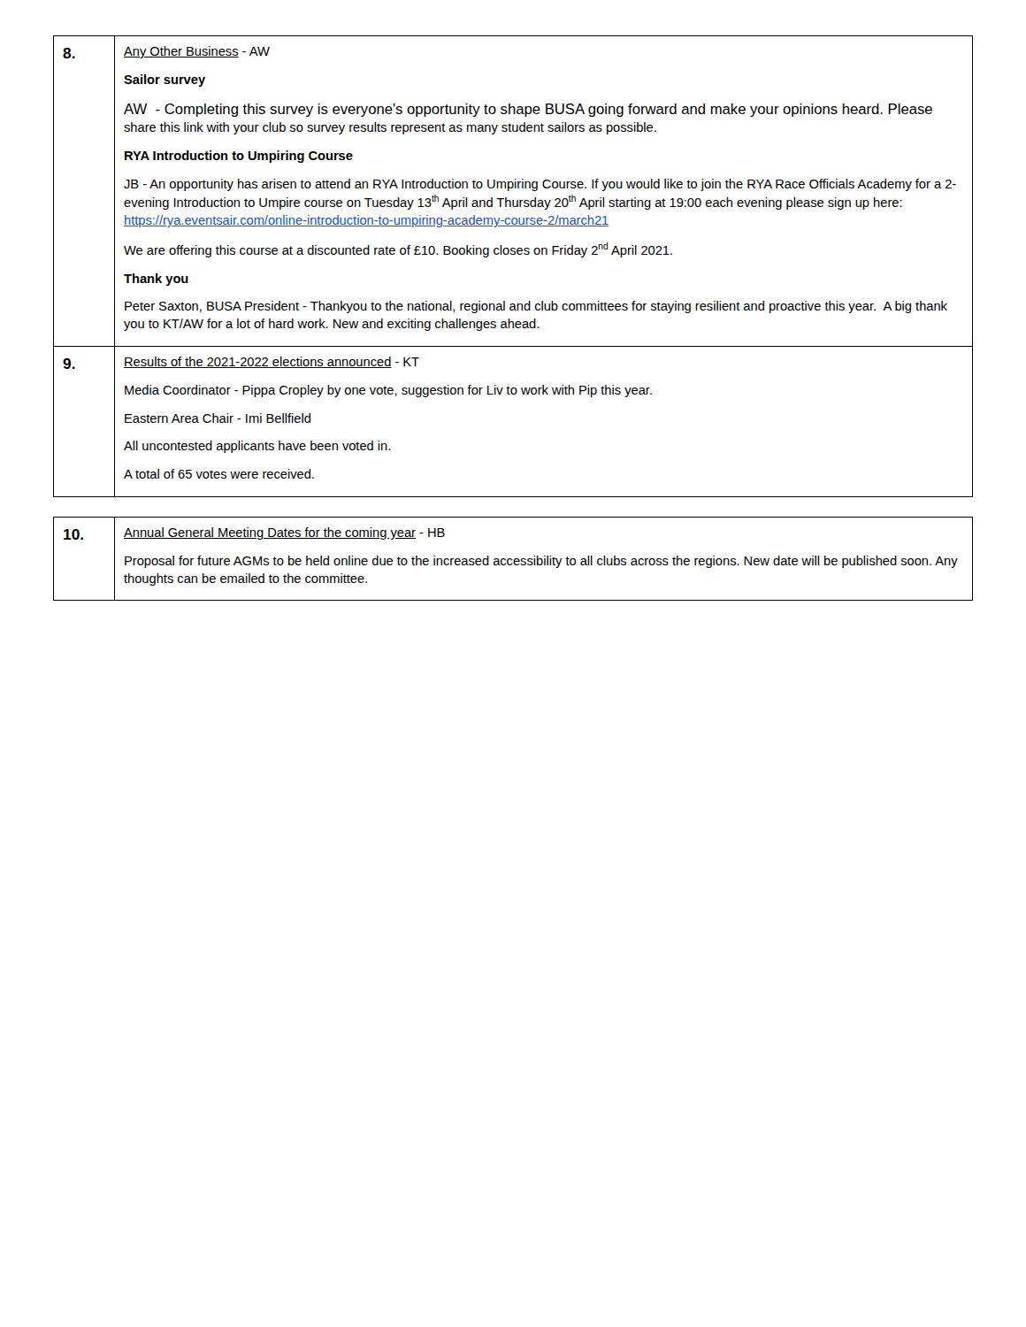| 8. | Any Other Business - AW Sailor survey AW - Completing this survey is everyone's opportunity to shape BUSA going forward and make your opinions heard. Please share this link with your club so survey results represent as many student sailors as possible. RYA Introduction to Umpiring Course JB - An opportunity has arisen to attend an RYA Introduction to Umpiring Course. If you would like to join the RYA Race Officials Academy for a 2-evening Introduction to Umpire course on Tuesday 13 th April and Thursday 20 th April starting at 19:00 each evening please sign up here: https://rya.eventsair.com/online-introduction-to-umpiring-academy-course-2/march21 We are offering this course at a discounted rate of £10. Booking closes on Friday 2 nd April 2021. Thank you Peter Saxton, BUSA President - Thankyou to the national, regional and club committees for staying resilient and proactive this year. A big thank you to KT/AW for a lot of hard work. New and exciting challenges ahead. |
| 9. | Results of the 2021-2022 elections announced - KT Media Coordinator - Pippa Cropley by one vote, suggestion for Liv to work with Pip this year. Eastern Area Chair - Imi Bellfield All uncontested applicants have been voted in. A total of 65 votes were received. |
| 10. | Annual General Meeting Dates for the coming year - HB Proposal for future AGMs to be held online due to the increased accessibility to all clubs across the regions. New date will be published soon. Any thoughts can be emailed to the committee. |